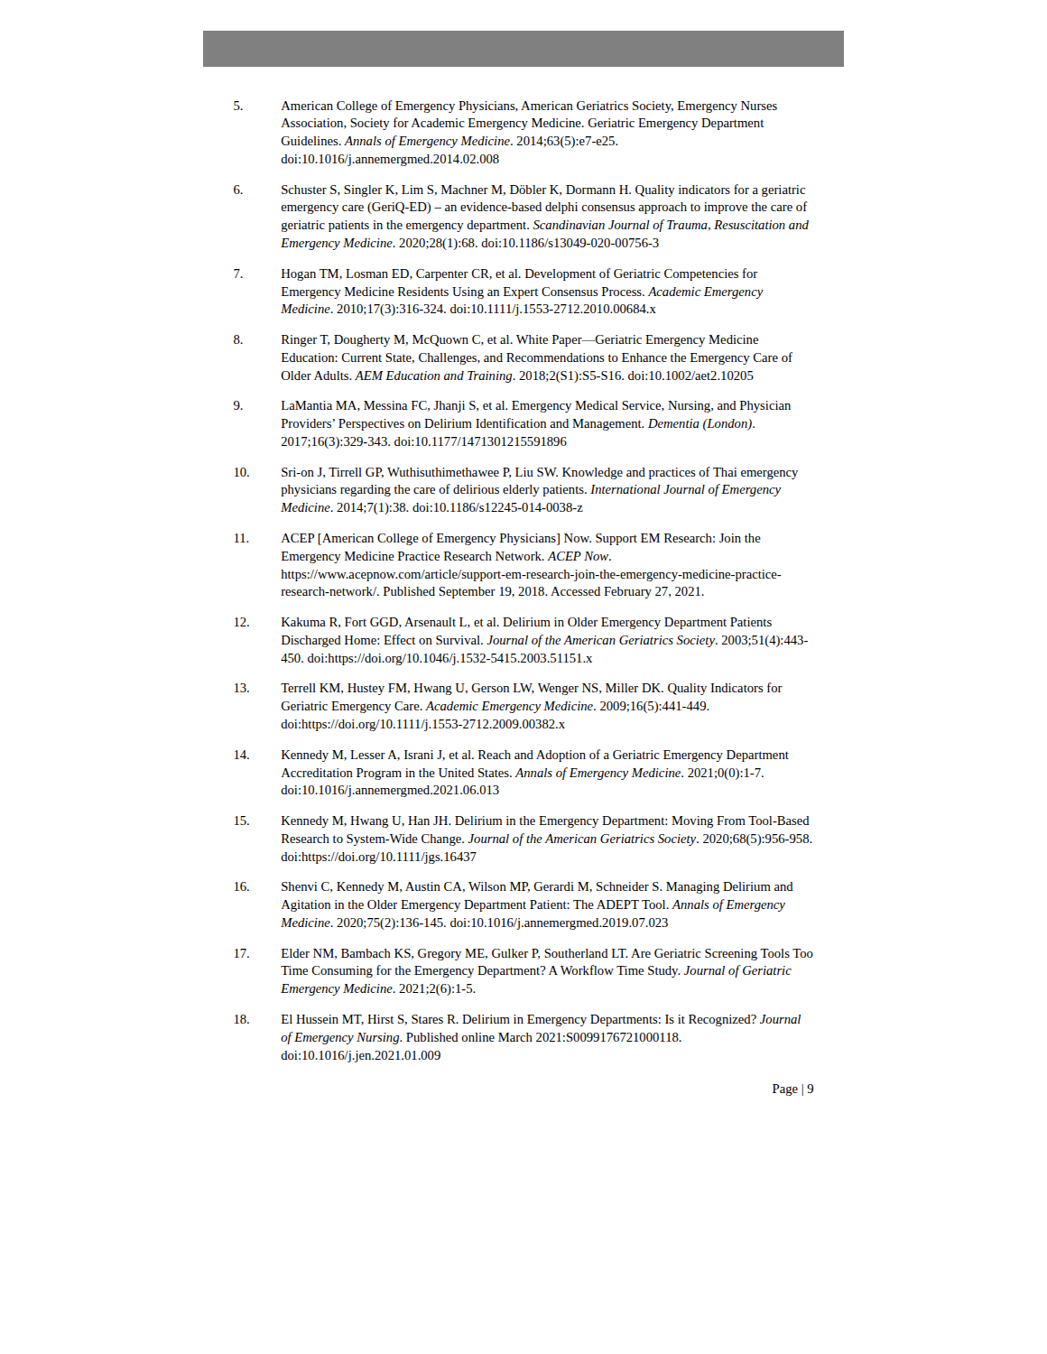5. American College of Emergency Physicians, American Geriatrics Society, Emergency Nurses Association, Society for Academic Emergency Medicine. Geriatric Emergency Department Guidelines. Annals of Emergency Medicine. 2014;63(5):e7-e25. doi:10.1016/j.annemergmed.2014.02.008
6. Schuster S, Singler K, Lim S, Machner M, Döbler K, Dormann H. Quality indicators for a geriatric emergency care (GeriQ-ED) – an evidence-based delphi consensus approach to improve the care of geriatric patients in the emergency department. Scandinavian Journal of Trauma, Resuscitation and Emergency Medicine. 2020;28(1):68. doi:10.1186/s13049-020-00756-3
7. Hogan TM, Losman ED, Carpenter CR, et al. Development of Geriatric Competencies for Emergency Medicine Residents Using an Expert Consensus Process. Academic Emergency Medicine. 2010;17(3):316-324. doi:10.1111/j.1553-2712.2010.00684.x
8. Ringer T, Dougherty M, McQuown C, et al. White Paper—Geriatric Emergency Medicine Education: Current State, Challenges, and Recommendations to Enhance the Emergency Care of Older Adults. AEM Education and Training. 2018;2(S1):S5-S16. doi:10.1002/aet2.10205
9. LaMantia MA, Messina FC, Jhanji S, et al. Emergency Medical Service, Nursing, and Physician Providers’ Perspectives on Delirium Identification and Management. Dementia (London). 2017;16(3):329-343. doi:10.1177/1471301215591896
10. Sri-on J, Tirrell GP, Wuthisuthimethawee P, Liu SW. Knowledge and practices of Thai emergency physicians regarding the care of delirious elderly patients. International Journal of Emergency Medicine. 2014;7(1):38. doi:10.1186/s12245-014-0038-z
11. ACEP [American College of Emergency Physicians] Now. Support EM Research: Join the Emergency Medicine Practice Research Network. ACEP Now. https://www.acepnow.com/article/support-em-research-join-the-emergency-medicine-practice-research-network/. Published September 19, 2018. Accessed February 27, 2021.
12. Kakuma R, Fort GGD, Arsenault L, et al. Delirium in Older Emergency Department Patients Discharged Home: Effect on Survival. Journal of the American Geriatrics Society. 2003;51(4):443-450. doi:https://doi.org/10.1046/j.1532-5415.2003.51151.x
13. Terrell KM, Hustey FM, Hwang U, Gerson LW, Wenger NS, Miller DK. Quality Indicators for Geriatric Emergency Care. Academic Emergency Medicine. 2009;16(5):441-449. doi:https://doi.org/10.1111/j.1553-2712.2009.00382.x
14. Kennedy M, Lesser A, Israni J, et al. Reach and Adoption of a Geriatric Emergency Department Accreditation Program in the United States. Annals of Emergency Medicine. 2021;0(0):1-7. doi:10.1016/j.annemergmed.2021.06.013
15. Kennedy M, Hwang U, Han JH. Delirium in the Emergency Department: Moving From Tool-Based Research to System-Wide Change. Journal of the American Geriatrics Society. 2020;68(5):956-958. doi:https://doi.org/10.1111/jgs.16437
16. Shenvi C, Kennedy M, Austin CA, Wilson MP, Gerardi M, Schneider S. Managing Delirium and Agitation in the Older Emergency Department Patient: The ADEPT Tool. Annals of Emergency Medicine. 2020;75(2):136-145. doi:10.1016/j.annemergmed.2019.07.023
17. Elder NM, Bambach KS, Gregory ME, Gulker P, Southerland LT. Are Geriatric Screening Tools Too Time Consuming for the Emergency Department? A Workflow Time Study. Journal of Geriatric Emergency Medicine. 2021;2(6):1-5.
18. El Hussein MT, Hirst S, Stares R. Delirium in Emergency Departments: Is it Recognized? Journal of Emergency Nursing. Published online March 2021:S0099176721000118. doi:10.1016/j.jen.2021.01.009
Page | 9